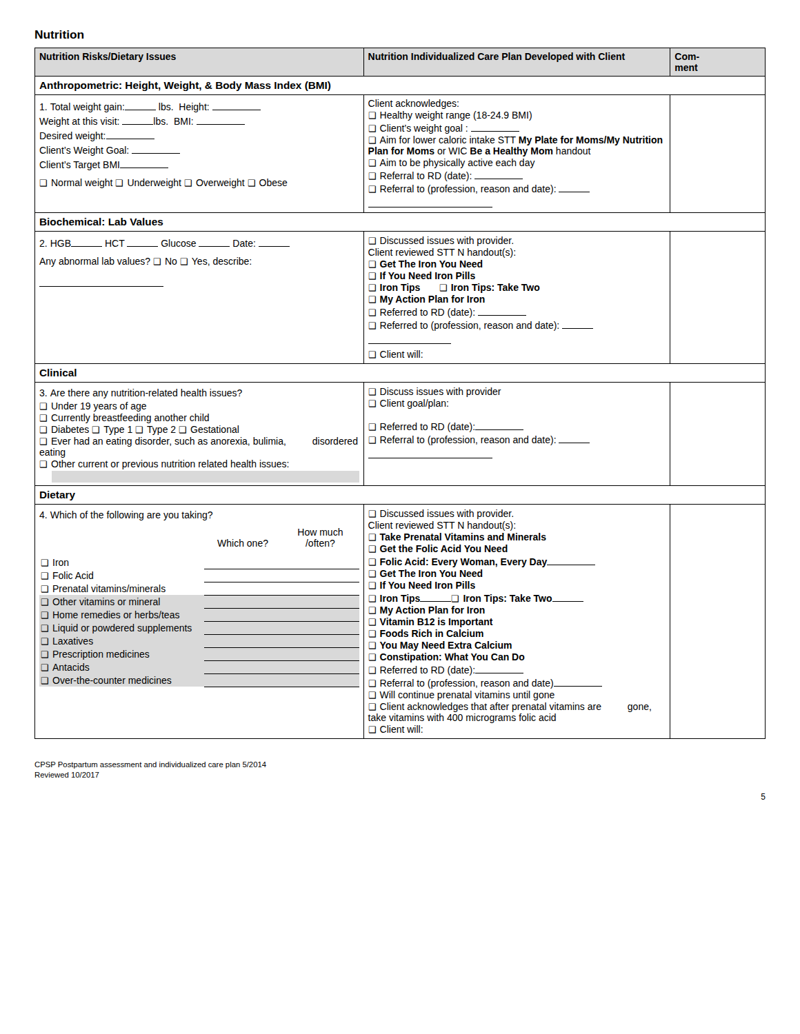Nutrition
| Nutrition Risks/Dietary Issues | Nutrition Individualized Care Plan Developed with Client | Com- ment |
| --- | --- | --- |
| Anthropometric: Height, Weight, & Body Mass Index (BMI) |
| 1. Total weight gain: lbs. Height: Weight at this visit: lbs. BMI: Desired weight: Client’s Weight Goal: Client’s Target BMI Normal weight Underweight Overweight Obese | Client acknowledges: Healthy weight range (18-24.9 BMI) Client’s weight goal : Aim for lower caloric intake STT My Plate for Moms/My Nutrition Plan for Moms or WIC Be a Healthy Mom handout Aim to be physically active each day Referral to RD (date): Referral to (profession, reason and date): | |
| Biochemical: Lab Values |
| 2. HGB HCT Glucose Date: Any abnormal lab values? No Yes, describe: | Discussed issues with provider. Client reviewed STT N handout(s): Get The Iron You Need If You Need Iron Pills Iron Tips Iron Tips: Take Two My Action Plan for Iron Referred to RD (date): Referred to (profession, reason and date): Client will: | |
| Clinical |
| 3. Are there any nutrition-related health issues? Under 19 years of age Currently breastfeeding another child Diabetes Type 1 Type 2 Gestational Ever had an eating disorder, such as anorexia, bulimia, disordered eating Other current or previous nutrition related health issues: | Discuss issues with provider Client goal/plan: Referred to RD (date): Referral to (profession, reason and date): | |
| Dietary |
| 4. Which of the following are you taking? / / Which one? / How much /often? / / Iron / / / / Folic Acid / / / / Prenatal vitamins/minerals / / / / Other vitamins or mineral / / / / Home remedies or herbs/teas / / / / Liquid or powdered supplements / / / / Laxatives / / / / Prescription medicines / / / / Antacids / / / / Over-the-counter medicines / / / | Discussed issues with provider. Client reviewed STT N handout(s): Take Prenatal Vitamins and Minerals Get the Folic Acid You Need Folic Acid: Every Woman, Every Day Get The Iron You Need If You Need Iron Pills Iron Tips Iron Tips: Take Two My Action Plan for Iron Vitamin B12 is Important Foods Rich in Calcium You May Need Extra Calcium Constipation: What You Can Do Referred to RD (date): Referral to (profession, reason and date) Will continue prenatal vitamins until gone Client acknowledges that after prenatal vitamins are gone, take vitamins with 400 micrograms folic acid Client will: | |
CPSP Postpartum assessment and individualized care plan 5/2014
Reviewed 10/2017
5